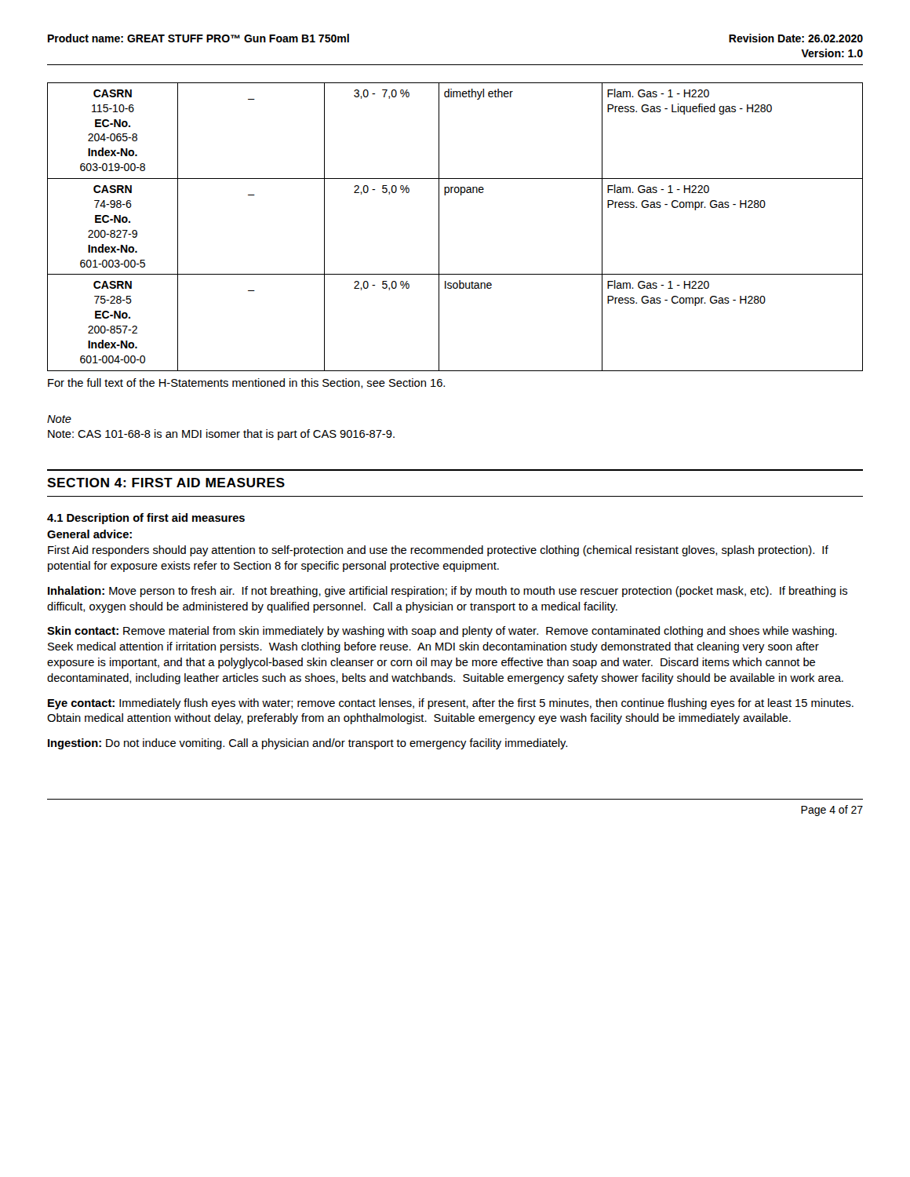Product name: GREAT STUFF PRO™ Gun Foam B1 750ml
Revision Date: 26.02.2020
Version: 1.0
| CASRN 115-10-6 EC-No. 204-065-8 Index-No. 603-019-00-8 | _ | 3,0 - 7,0 % | dimethyl ether | Flam. Gas - 1 - H220 Press. Gas - Liquefied gas - H280 |
| CASRN 74-98-6 EC-No. 200-827-9 Index-No. 601-003-00-5 | _ | 2,0 - 5,0 % | propane | Flam. Gas - 1 - H220 Press. Gas - Compr. Gas - H280 |
| CASRN 75-28-5 EC-No. 200-857-2 Index-No. 601-004-00-0 | _ | 2,0 - 5,0 % | Isobutane | Flam. Gas - 1 - H220 Press. Gas - Compr. Gas - H280 |
For the full text of the H-Statements mentioned in this Section, see Section 16.
Note
Note: CAS 101-68-8 is an MDI isomer that is part of CAS 9016-87-9.
SECTION 4: FIRST AID MEASURES
4.1 Description of first aid measures
General advice:
First Aid responders should pay attention to self-protection and use the recommended protective clothing (chemical resistant gloves, splash protection). If potential for exposure exists refer to Section 8 for specific personal protective equipment.
Inhalation: Move person to fresh air. If not breathing, give artificial respiration; if by mouth to mouth use rescuer protection (pocket mask, etc). If breathing is difficult, oxygen should be administered by qualified personnel. Call a physician or transport to a medical facility.
Skin contact: Remove material from skin immediately by washing with soap and plenty of water. Remove contaminated clothing and shoes while washing. Seek medical attention if irritation persists. Wash clothing before reuse. An MDI skin decontamination study demonstrated that cleaning very soon after exposure is important, and that a polyglycol-based skin cleanser or corn oil may be more effective than soap and water. Discard items which cannot be decontaminated, including leather articles such as shoes, belts and watchbands. Suitable emergency safety shower facility should be available in work area.
Eye contact: Immediately flush eyes with water; remove contact lenses, if present, after the first 5 minutes, then continue flushing eyes for at least 15 minutes. Obtain medical attention without delay, preferably from an ophthalmologist. Suitable emergency eye wash facility should be immediately available.
Ingestion: Do not induce vomiting. Call a physician and/or transport to emergency facility immediately.
Page 4 of 27